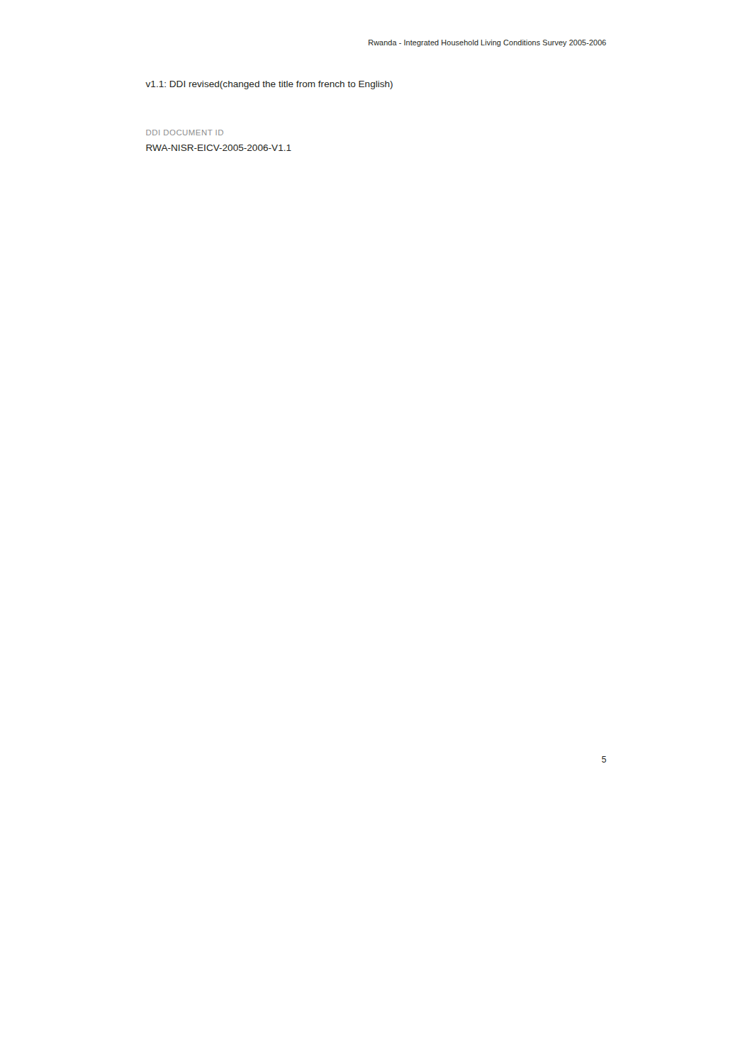Rwanda - Integrated Household Living Conditions Survey 2005-2006
v1.1: DDI revised(changed the title from french to English)
DDI DOCUMENT ID
RWA-NISR-EICV-2005-2006-V1.1
5